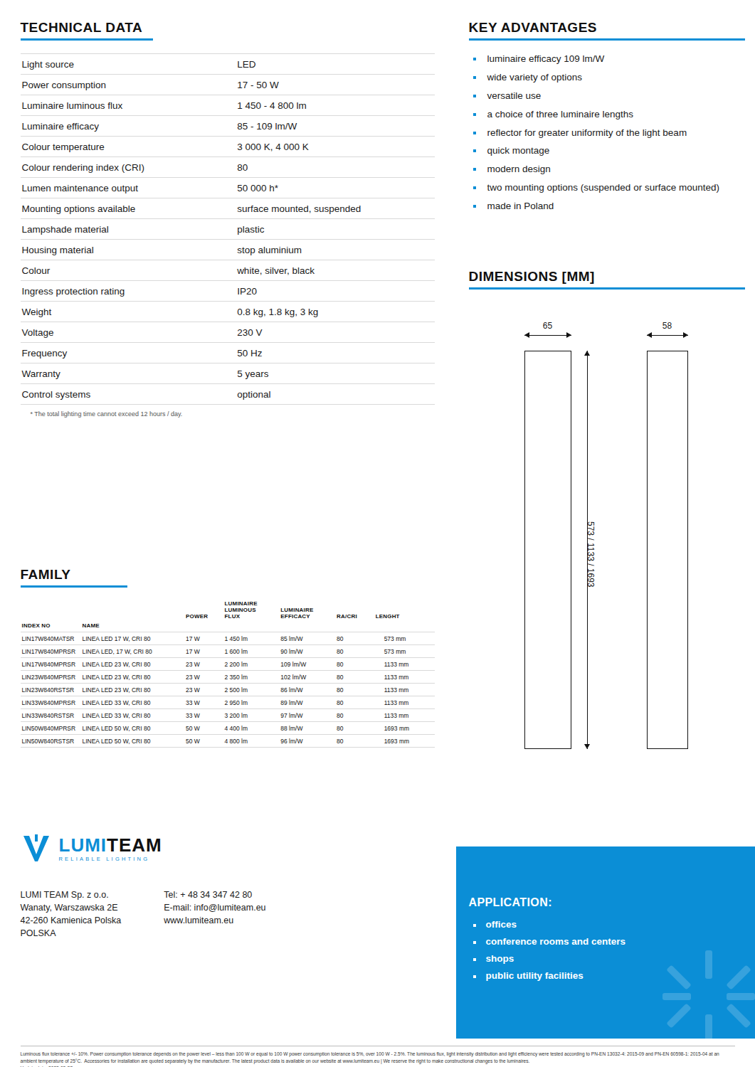Technical data
| Light source | LED |
| Power consumption | 17 - 50 W |
| Luminaire luminous flux | 1 450 - 4 800 lm |
| Luminaire efficacy | 85 - 109 lm/W |
| Colour temperature | 3 000 K, 4 000 K |
| Colour rendering index (CRI) | 80 |
| Lumen maintenance output | 50 000 h* |
| Mounting options available | surface mounted, suspended |
| Lampshade material | plastic |
| Housing material | stop aluminium |
| Colour | white, silver, black |
| Ingress protection rating | IP20 |
| Weight | 0.8 kg, 1.8 kg, 3 kg |
| Voltage | 230 V |
| Frequency | 50 Hz |
| Warranty | 5 years |
| Control systems | optional |
* The total lighting time cannot exceed 12 hours / day.
Family
| | | Power | Luminaire luminous flux | Luminaire efficacy | RA/CRI | Lenght |
| --- | --- | --- | --- | --- | --- | --- |
| Index no | Name | | | | | |
| LIN17W840MATSR | LINEA LED 17 W, CRI 80 | 17 W | 1 450 lm | 85 lm/W | 80 | 573 mm |
| LIN17W840MPRSR | LINEA LED, 17 W, CRI 80 | 17 W | 1 600 lm | 90 lm/W | 80 | 573 mm |
| LIN17W840MPRSR | LINEA LED 23 W, CRI 80 | 23 W | 2 200 lm | 109 lm/W | 80 | 1133 mm |
| LIN23W840MPRSR | LINEA LED 23 W, CRI 80 | 23 W | 2 350 lm | 102 lm/W | 80 | 1133 mm |
| LIN23W840RSTSR | LINEA LED 23 W, CRI 80 | 23 W | 2 500 lm | 86 lm/W | 80 | 1133 mm |
| LIN33W840MPRSR | LINEA LED 33 W, CRI 80 | 33 W | 2 950 lm | 89 lm/W | 80 | 1133 mm |
| LIN33W840RSTSR | LINEA LED 33 W, CRI 80 | 33 W | 3 200 lm | 97 lm/W | 80 | 1133 mm |
| LIN50W840MPRSR | LINEA LED 50 W, CRI 80 | 50 W | 4 400 lm | 88 lm/W | 80 | 1693 mm |
| LIN50W840RSTSR | LINEA LED 50 W, CRI 80 | 50 W | 4 800 lm | 96 lm/W | 80 | 1693 mm |
LUMI TEAM
RELIABLE LIGHTING
LUMI TEAM Sp. z o.o.
Wanaty, Warszawska 2E
42-260 Kamienica Polska
POLSKA
Tel: + 48 34 347 42 80
E-mail: info@lumiteam.eu
www.lumiteam.eu
Key advantages
luminaire efficacy 109 lm/W
wide variety of options
versatile use
a choice of three luminaire lengths
reflector for greater uniformity of the light beam
quick montage
modern design
two mounting options (suspended or surface mounted)
made in Poland
Dimensions [mm]
65
58
573 / 1133 / 1693
Application:
offices
conference rooms and centers
shops
public utility facilities
Luminous flux tolerance +/- 10%. Power consumption tolerance depends on the power level – less than 100 W or equal to 100 W power consumption tolerance is 5%, over 100 W - 2.5%. The luminous flux, light intensity distribution and light efficiency were tested according to PN-EN 13032-4: 2015-09 and PN-EN 60598-1: 2015-04 at an ambient temperature of 25°C. Accessories for installation are quoted separately by the manufacturer. The latest product data is available on our website at www.lumiteam.eu | We reserve the right to make constructional changes to the luminaires.
Update date: 2022-02-27.